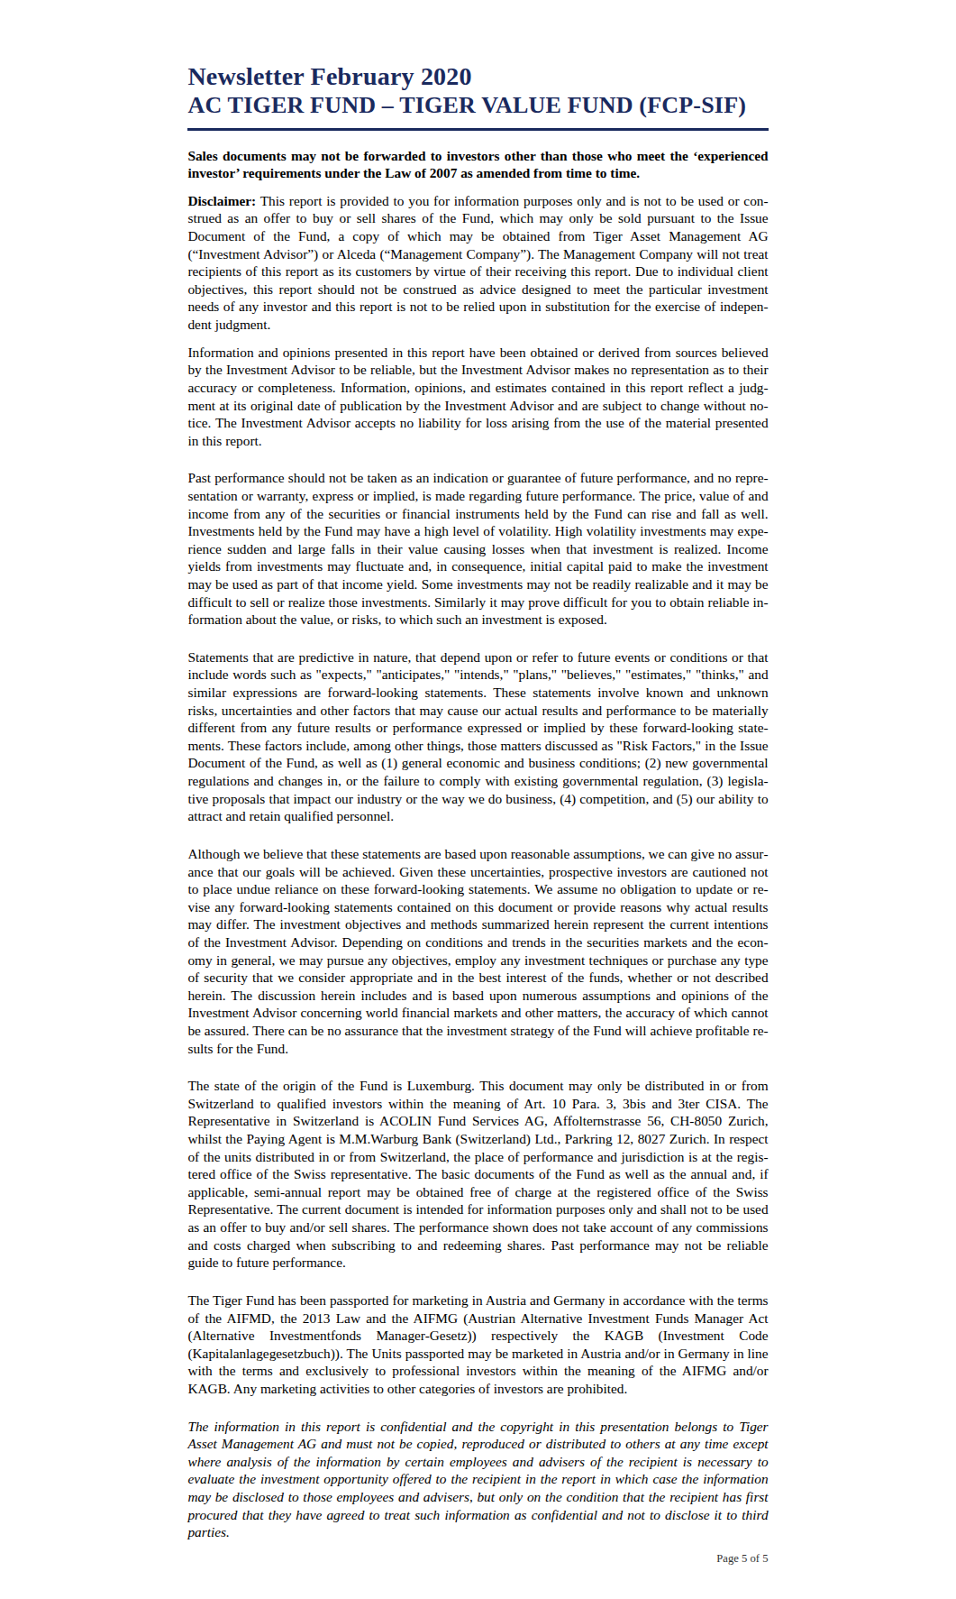Newsletter February 2020 AC TIGER FUND – TIGER VALUE FUND (FCP-SIF)
Sales documents may not be forwarded to investors other than those who meet the ‘experienced investor’ requirements under the Law of 2007 as amended from time to time.
Disclaimer: This report is provided to you for information purposes only and is not to be used or construed as an offer to buy or sell shares of the Fund, which may only be sold pursuant to the Issue Document of the Fund, a copy of which may be obtained from Tiger Asset Management AG (“Investment Advisor”) or Alceda (“Management Company”). The Management Company will not treat recipients of this report as its customers by virtue of their receiving this report. Due to individual client objectives, this report should not be construed as advice designed to meet the particular investment needs of any investor and this report is not to be relied upon in substitution for the exercise of independent judgment.
Information and opinions presented in this report have been obtained or derived from sources believed by the Investment Advisor to be reliable, but the Investment Advisor makes no representation as to their accuracy or completeness. Information, opinions, and estimates contained in this report reflect a judgment at its original date of publication by the Investment Advisor and are subject to change without notice. The Investment Advisor accepts no liability for loss arising from the use of the material presented in this report.
Past performance should not be taken as an indication or guarantee of future performance, and no representation or warranty, express or implied, is made regarding future performance. The price, value of and income from any of the securities or financial instruments held by the Fund can rise and fall as well. Investments held by the Fund may have a high level of volatility. High volatility investments may experience sudden and large falls in their value causing losses when that investment is realized. Income yields from investments may fluctuate and, in consequence, initial capital paid to make the investment may be used as part of that income yield. Some investments may not be readily realizable and it may be difficult to sell or realize those investments. Similarly it may prove difficult for you to obtain reliable information about the value, or risks, to which such an investment is exposed.
Statements that are predictive in nature, that depend upon or refer to future events or conditions or that include words such as "expects," "anticipates," "intends," "plans," "believes," "estimates," "thinks," and similar expressions are forward-looking statements. These statements involve known and unknown risks, uncertainties and other factors that may cause our actual results and performance to be materially different from any future results or performance expressed or implied by these forward-looking statements. These factors include, among other things, those matters discussed as "Risk Factors," in the Issue Document of the Fund, as well as (1) general economic and business conditions; (2) new governmental regulations and changes in, or the failure to comply with existing governmental regulation, (3) legislative proposals that impact our industry or the way we do business, (4) competition, and (5) our ability to attract and retain qualified personnel.
Although we believe that these statements are based upon reasonable assumptions, we can give no assurance that our goals will be achieved. Given these uncertainties, prospective investors are cautioned not to place undue reliance on these forward-looking statements. We assume no obligation to update or revise any forward-looking statements contained on this document or provide reasons why actual results may differ. The investment objectives and methods summarized herein represent the current intentions of the Investment Advisor. Depending on conditions and trends in the securities markets and the economy in general, we may pursue any objectives, employ any investment techniques or purchase any type of security that we consider appropriate and in the best interest of the funds, whether or not described herein. The discussion herein includes and is based upon numerous assumptions and opinions of the Investment Advisor concerning world financial markets and other matters, the accuracy of which cannot be assured. There can be no assurance that the investment strategy of the Fund will achieve profitable results for the Fund.
The state of the origin of the Fund is Luxemburg. This document may only be distributed in or from Switzerland to qualified investors within the meaning of Art. 10 Para. 3, 3bis and 3ter CISA. The Representative in Switzerland is ACOLIN Fund Services AG, Affolternstrasse 56, CH-8050 Zurich, whilst the Paying Agent is M.M.Warburg Bank (Switzerland) Ltd., Parkring 12, 8027 Zurich. In respect of the units distributed in or from Switzerland, the place of performance and jurisdiction is at the registered office of the Swiss representative. The basic documents of the Fund as well as the annual and, if applicable, semi-annual report may be obtained free of charge at the registered office of the Swiss Representative. The current document is intended for information purposes only and shall not to be used as an offer to buy and/or sell shares. The performance shown does not take account of any commissions and costs charged when subscribing to and redeeming shares. Past performance may not be reliable guide to future performance.
The Tiger Fund has been passported for marketing in Austria and Germany in accordance with the terms of the AIFMD, the 2013 Law and the AIFMG (Austrian Alternative Investment Funds Manager Act (Alternative Investmentfonds Manager-Gesetz)) respectively the KAGB (Investment Code (Kapitalanlagegesetzbuch)). The Units passported may be marketed in Austria and/or in Germany in line with the terms and exclusively to professional investors within the meaning of the AIFMG and/or KAGB. Any marketing activities to other categories of investors are prohibited.
The information in this report is confidential and the copyright in this presentation belongs to Tiger Asset Management AG and must not be copied, reproduced or distributed to others at any time except where analysis of the information by certain employees and advisers of the recipient is necessary to evaluate the investment opportunity offered to the recipient in the report in which case the information may be disclosed to those employees and advisers, but only on the condition that the recipient has first procured that they have agreed to treat such information as confidential and not to disclose it to third parties.
Page 5 of 5